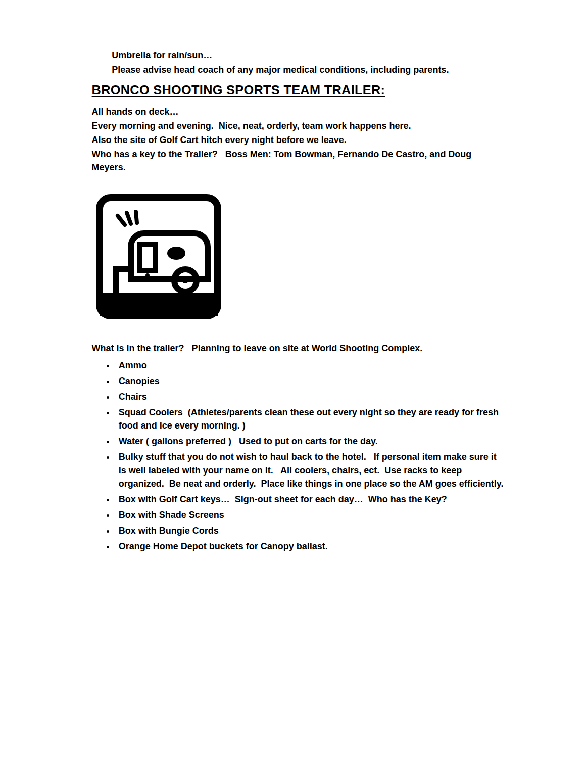Umbrella for rain/sun…
Please advise head coach of any major medical conditions, including parents.
BRONCO SHOOTING SPORTS TEAM TRAILER:
All hands on deck…
Every morning and evening. Nice, neat, orderly, team work happens here.
Also the site of Golf Cart hitch every night before we leave.
Who has a key to the Trailer? Boss Men: Tom Bowman, Fernando De Castro, and Doug Meyers.
What is in the trailer? Planning to leave on site at World Shooting Complex.
Ammo
Canopies
Chairs
Squad Coolers (Athletes/parents clean these out every night so they are ready for fresh food and ice every morning. )
Water ( gallons preferred ) Used to put on carts for the day.
Bulky stuff that you do not wish to haul back to the hotel. If personal item make sure it is well labeled with your name on it. All coolers, chairs, ect. Use racks to keep organized. Be neat and orderly. Place like things in one place so the AM goes efficiently.
Box with Golf Cart keys… Sign-out sheet for each day… Who has the Key?
Box with Shade Screens
Box with Bungie Cords
Orange Home Depot buckets for Canopy ballast.